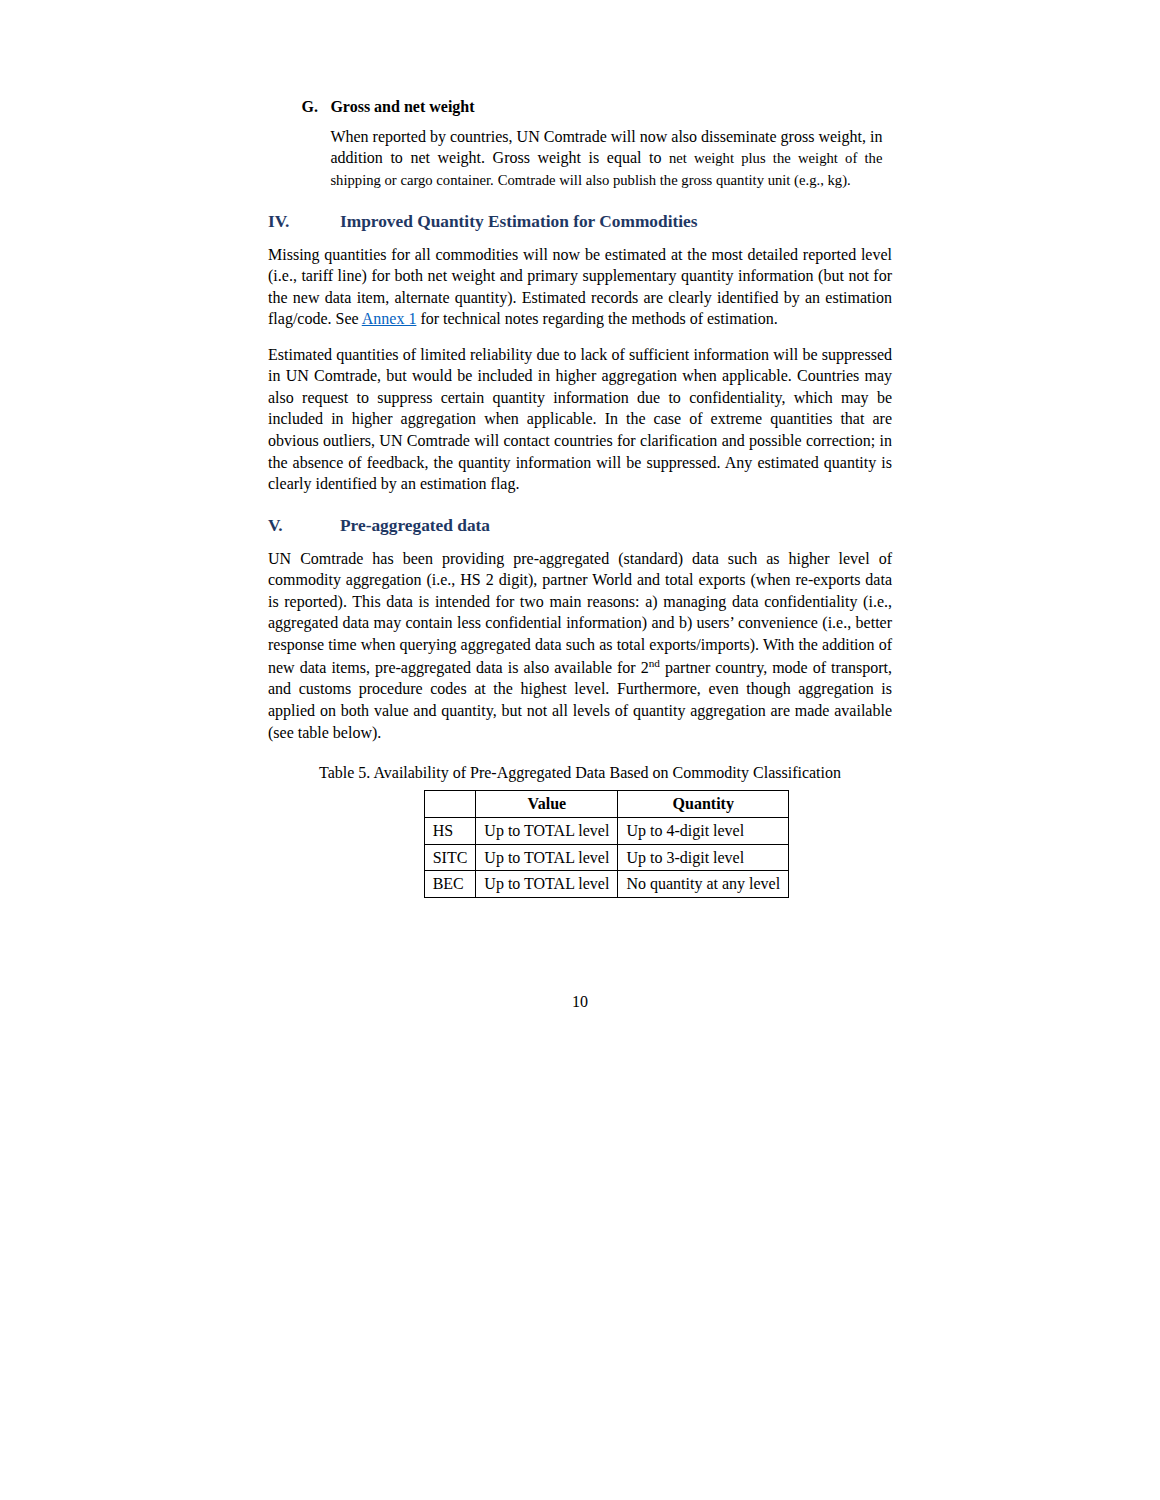G. Gross and net weight
When reported by countries, UN Comtrade will now also disseminate gross weight, in addition to net weight. Gross weight is equal to net weight plus the weight of the shipping or cargo container. Comtrade will also publish the gross quantity unit (e.g., kg).
IV. Improved Quantity Estimation for Commodities
Missing quantities for all commodities will now be estimated at the most detailed reported level (i.e., tariff line) for both net weight and primary supplementary quantity information (but not for the new data item, alternate quantity). Estimated records are clearly identified by an estimation flag/code. See Annex 1 for technical notes regarding the methods of estimation.
Estimated quantities of limited reliability due to lack of sufficient information will be suppressed in UN Comtrade, but would be included in higher aggregation when applicable. Countries may also request to suppress certain quantity information due to confidentiality, which may be included in higher aggregation when applicable. In the case of extreme quantities that are obvious outliers, UN Comtrade will contact countries for clarification and possible correction; in the absence of feedback, the quantity information will be suppressed. Any estimated quantity is clearly identified by an estimation flag.
V. Pre-aggregated data
UN Comtrade has been providing pre-aggregated (standard) data such as higher level of commodity aggregation (i.e., HS 2 digit), partner World and total exports (when re-exports data is reported). This data is intended for two main reasons: a) managing data confidentiality (i.e., aggregated data may contain less confidential information) and b) users’ convenience (i.e., better response time when querying aggregated data such as total exports/imports). With the addition of new data items, pre-aggregated data is also available for 2nd partner country, mode of transport, and customs procedure codes at the highest level. Furthermore, even though aggregation is applied on both value and quantity, but not all levels of quantity aggregation are made available (see table below).
Table 5. Availability of Pre-Aggregated Data Based on Commodity Classification
| | Value | Quantity |
| --- | --- | --- |
| HS | Up to TOTAL level | Up to 4-digit level |
| SITC | Up to TOTAL level | Up to 3-digit level |
| BEC | Up to TOTAL level | No quantity at any level |
10